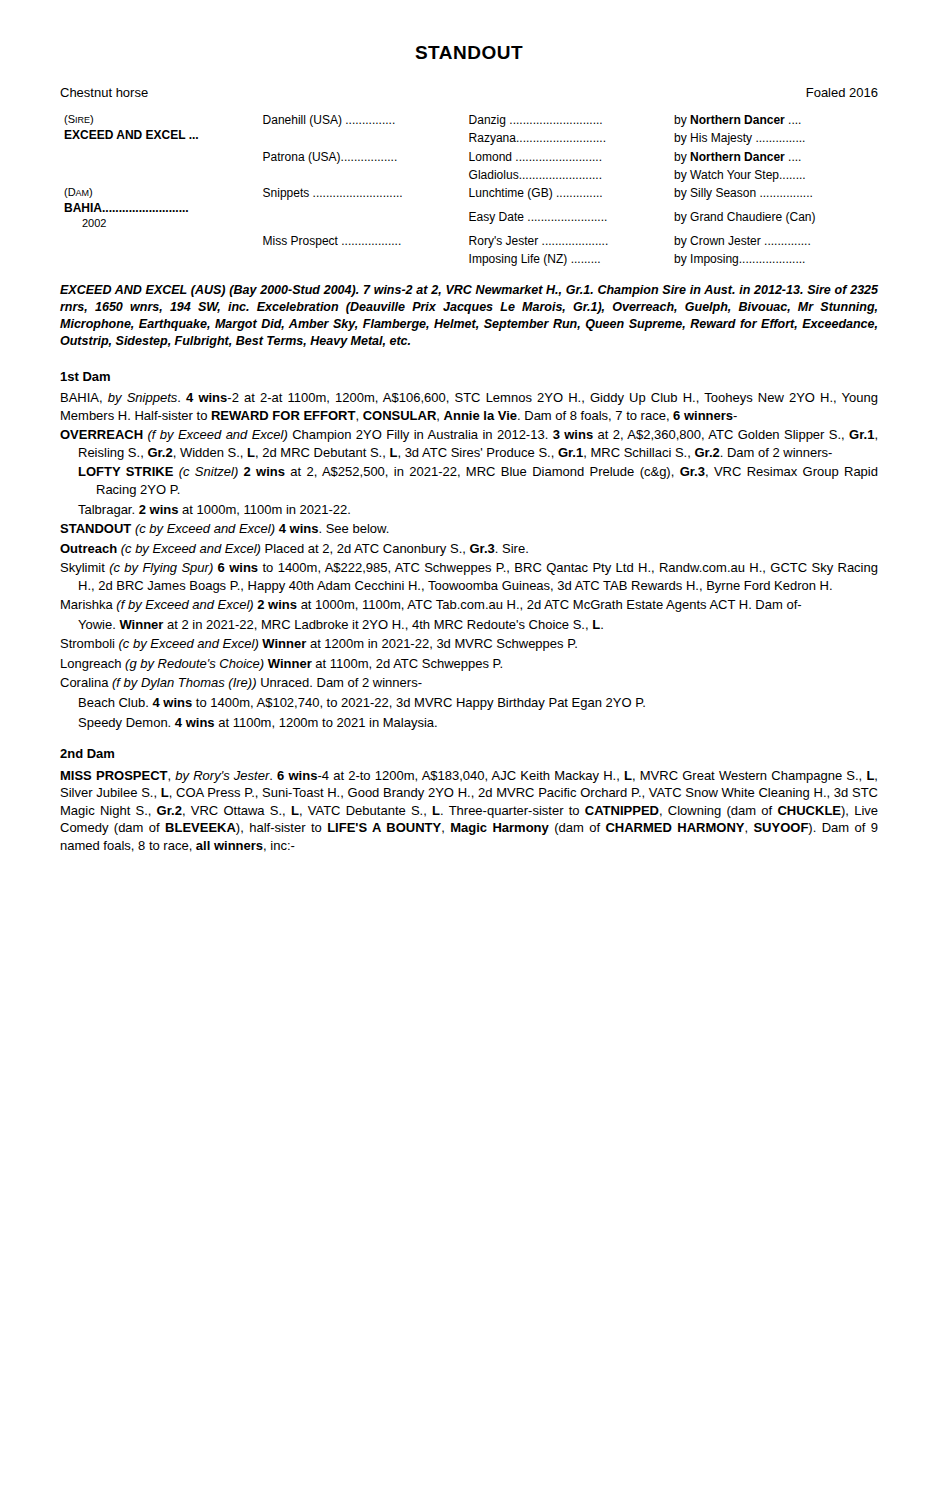STANDOUT
Chestnut horse Foaled 2016
| (S IRE ) EXCEED AND EXCEL ... | Danehill (USA) ............... | Danzig ............................ | by Northern Dancer .... |
| | Razyana........................... | by His Majesty ............... |
| | Patrona (USA)................. | Lomond .......................... | by Northern Dancer .... |
| | | Gladiolus......................... | by Watch Your Step........ |
| (D AM ) BAHIA.......................... 2002 | Snippets ........................... | Lunchtime (GB) .............. | by Silly Season ................ |
| | Easy Date ........................ | by Grand Chaudiere (Can) |
| | Miss Prospect .................. | Rory's Jester .................... | by Crown Jester .............. |
| | | Imposing Life (NZ) ......... | by Imposing.................... |
EXCEED AND EXCEL (AUS) (Bay 2000-Stud 2004). 7 wins-2 at 2, VRC Newmarket H., Gr.1. Champion Sire in Aust. in 2012-13. Sire of 2325 rnrs, 1650 wnrs, 194 SW, inc. Excelebration (Deauville Prix Jacques Le Marois, Gr.1), Overreach, Guelph, Bivouac, Mr Stunning, Microphone, Earthquake, Margot Did, Amber Sky, Flamberge, Helmet, September Run, Queen Supreme, Reward for Effort, Exceedance, Outstrip, Sidestep, Fulbright, Best Terms, Heavy Metal, etc.
1st Dam
BAHIA, by Snippets. 4 wins-2 at 2-at 1100m, 1200m, A$106,600, STC Lemnos 2YO H., Giddy Up Club H., Tooheys New 2YO H., Young Members H. Half-sister to REWARD FOR EFFORT, CONSULAR, Annie la Vie. Dam of 8 foals, 7 to race, 6 winners-
OVERREACH (f by Exceed and Excel) Champion 2YO Filly in Australia in 2012-13. 3 wins at 2, A$2,360,800, ATC Golden Slipper S., Gr.1, Reisling S., Gr.2, Widden S., L, 2d MRC Debutant S., L, 3d ATC Sires' Produce S., Gr.1, MRC Schillaci S., Gr.2. Dam of 2 winners-
LOFTY STRIKE (c Snitzel) 2 wins at 2, A$252,500, in 2021-22, MRC Blue Diamond Prelude (c&g), Gr.3, VRC Resimax Group Rapid Racing 2YO P.
Talbragar. 2 wins at 1000m, 1100m in 2021-22.
STANDOUT (c by Exceed and Excel) 4 wins. See below.
Outreach (c by Exceed and Excel) Placed at 2, 2d ATC Canonbury S., Gr.3. Sire.
Skylimit (c by Flying Spur) 6 wins to 1400m, A$222,985, ATC Schweppes P., BRC Qantac Pty Ltd H., Randw.com.au H., GCTC Sky Racing H., 2d BRC James Boags P., Happy 40th Adam Cecchini H., Toowoomba Guineas, 3d ATC TAB Rewards H., Byrne Ford Kedron H.
Marishka (f by Exceed and Excel) 2 wins at 1000m, 1100m, ATC Tab.com.au H., 2d ATC McGrath Estate Agents ACT H. Dam of-
Yowie. Winner at 2 in 2021-22, MRC Ladbroke it 2YO H., 4th MRC Redoute's Choice S., L.
Stromboli (c by Exceed and Excel) Winner at 1200m in 2021-22, 3d MVRC Schweppes P.
Longreach (g by Redoute's Choice) Winner at 1100m, 2d ATC Schweppes P.
Coralina (f by Dylan Thomas (Ire)) Unraced. Dam of 2 winners-
Beach Club. 4 wins to 1400m, A$102,740, to 2021-22, 3d MVRC Happy Birthday Pat Egan 2YO P.
Speedy Demon. 4 wins at 1100m, 1200m to 2021 in Malaysia.
2nd Dam
MISS PROSPECT, by Rory's Jester. 6 wins-4 at 2-to 1200m, A$183,040, AJC Keith Mackay H., L, MVRC Great Western Champagne S., L, Silver Jubilee S., L, COA Press P., Suni-Toast H., Good Brandy 2YO H., 2d MVRC Pacific Orchard P., VATC Snow White Cleaning H., 3d STC Magic Night S., Gr.2, VRC Ottawa S., L, VATC Debutante S., L. Three-quarter-sister to CATNIPPED, Clowning (dam of CHUCKLE), Live Comedy (dam of BLEVEEKA), half-sister to LIFE'S A BOUNTY, Magic Harmony (dam of CHARMED HARMONY, SUYOOF). Dam of 9 named foals, 8 to race, all winners, inc:-